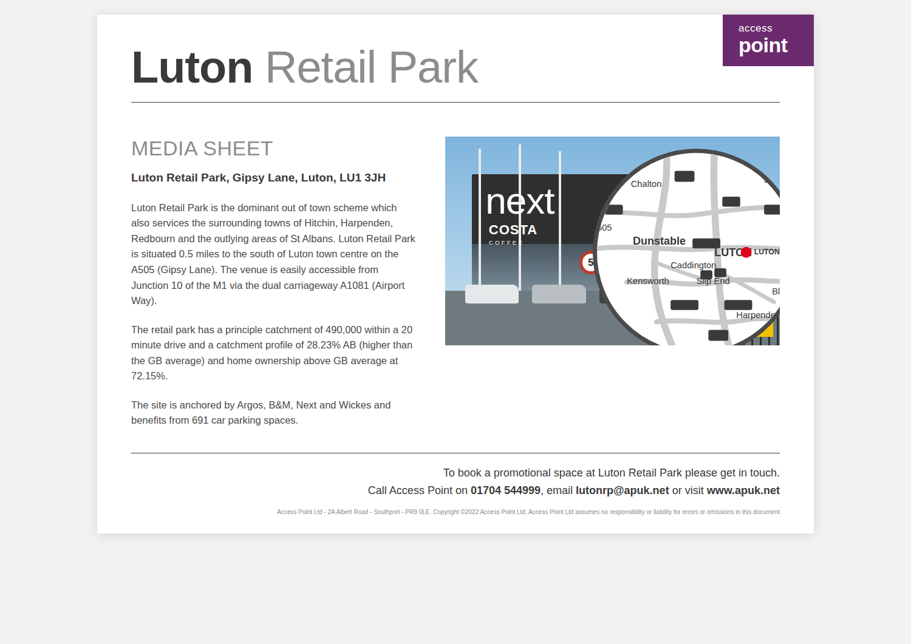Luton Retail Park
access point
MEDIA SHEET
Luton Retail Park, Gipsy Lane, Luton, LU1 3JH
Luton Retail Park is the dominant out of town scheme which also services the surrounding towns of Hitchin, Harpenden, Redbourn and the outlying areas of St Albans. Luton Retail Park is situated 0.5 miles to the south of Luton town centre on the A505 (Gipsy Lane). The venue is easily accessible from Junction 10 of the M1 via the dual carriageway A1081 (Airport Way).
The retail park has a principle catchment of 490,000 within a 20 minute drive and a catchment profile of 28.23% AB (higher than the GB average) and home ownership above GB average at 72.15%.
The site is anchored by Argos, B&M, Next and Wickes and benefits from 691 car parking spaces.
next
COSTACOFFEE
5
WARI
FRONT AUTO
CLO
10pm S
M1 A5 A6 A505 A5065 A5183 A1081 M1 10 10a Chalton Lilley 505 Dunstable LUTON Caddington Kensworth Slip End Blackmo Harpenden LUTON RETAIL PARK
To book a promotional space at Luton Retail Park please get in touch.
Call Access Point on 01704 544999, email lutonrp@apuk.net or visit www.apuk.net
Access Point Ltd - 2A Albert Road - Southport - PR9 0LE. Copyright ©2022 Access Point Ltd. Access Point Ltd assumes no responsibility or liability for errors or omissions in this document